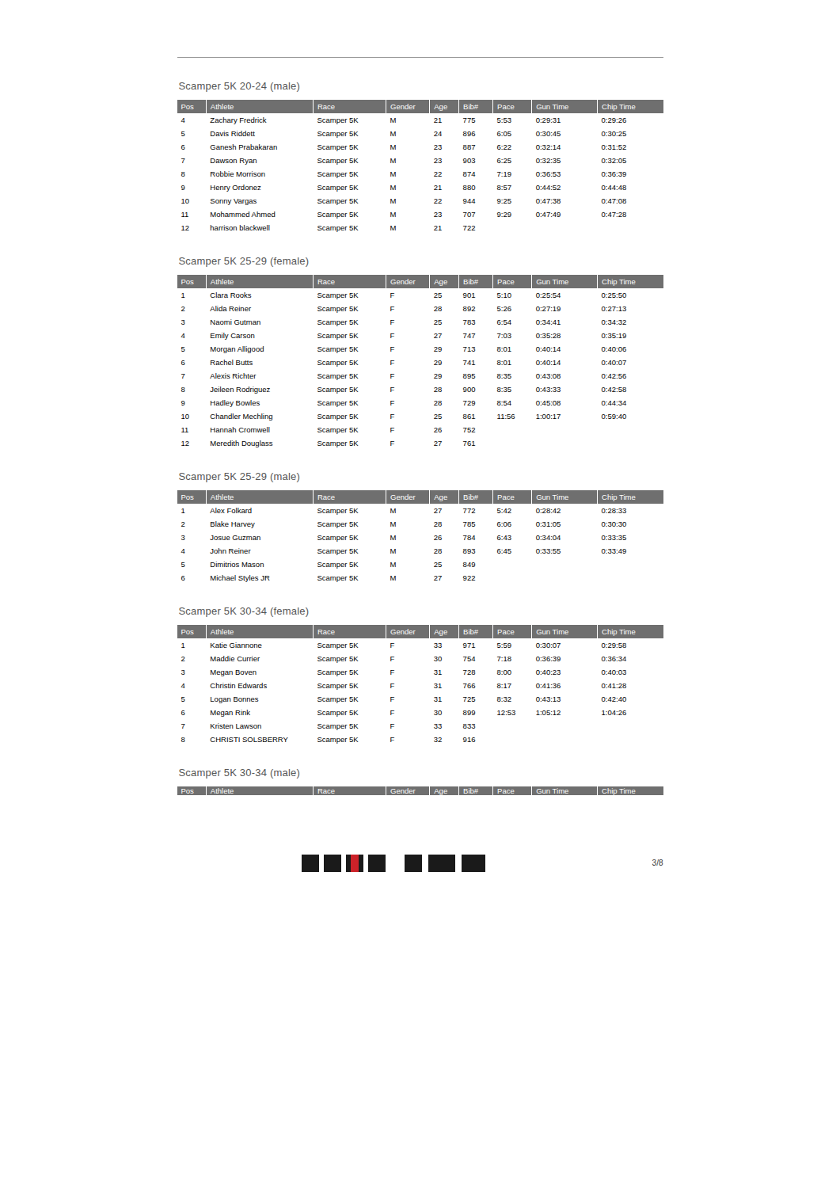Scamper 5K 20-24 (male)
| Pos | Athlete | Race | Gender | Age | Bib# | Pace | Gun Time | Chip Time |
| --- | --- | --- | --- | --- | --- | --- | --- | --- |
| 4 | Zachary Fredrick | Scamper 5K | M | 21 | 775 | 5:53 | 0:29:31 | 0:29:26 |
| 5 | Davis Riddett | Scamper 5K | M | 24 | 896 | 6:05 | 0:30:45 | 0:30:25 |
| 6 | Ganesh Prabakaran | Scamper 5K | M | 23 | 887 | 6:22 | 0:32:14 | 0:31:52 |
| 7 | Dawson Ryan | Scamper 5K | M | 23 | 903 | 6:25 | 0:32:35 | 0:32:05 |
| 8 | Robbie Morrison | Scamper 5K | M | 22 | 874 | 7:19 | 0:36:53 | 0:36:39 |
| 9 | Henry Ordonez | Scamper 5K | M | 21 | 880 | 8:57 | 0:44:52 | 0:44:48 |
| 10 | Sonny Vargas | Scamper 5K | M | 22 | 944 | 9:25 | 0:47:38 | 0:47:08 |
| 11 | Mohammed Ahmed | Scamper 5K | M | 23 | 707 | 9:29 | 0:47:49 | 0:47:28 |
| 12 | harrison blackwell | Scamper 5K | M | 21 | 722 | | | |
Scamper 5K 25-29 (female)
| Pos | Athlete | Race | Gender | Age | Bib# | Pace | Gun Time | Chip Time |
| --- | --- | --- | --- | --- | --- | --- | --- | --- |
| 1 | Clara Rooks | Scamper 5K | F | 25 | 901 | 5:10 | 0:25:54 | 0:25:50 |
| 2 | Alida Reiner | Scamper 5K | F | 28 | 892 | 5:26 | 0:27:19 | 0:27:13 |
| 3 | Naomi Gutman | Scamper 5K | F | 25 | 783 | 6:54 | 0:34:41 | 0:34:32 |
| 4 | Emily Carson | Scamper 5K | F | 27 | 747 | 7:03 | 0:35:28 | 0:35:19 |
| 5 | Morgan Alligood | Scamper 5K | F | 29 | 713 | 8:01 | 0:40:14 | 0:40:06 |
| 6 | Rachel Butts | Scamper 5K | F | 29 | 741 | 8:01 | 0:40:14 | 0:40:07 |
| 7 | Alexis Richter | Scamper 5K | F | 29 | 895 | 8:35 | 0:43:08 | 0:42:56 |
| 8 | Jeileen Rodriguez | Scamper 5K | F | 28 | 900 | 8:35 | 0:43:33 | 0:42:58 |
| 9 | Hadley Bowles | Scamper 5K | F | 28 | 729 | 8:54 | 0:45:08 | 0:44:34 |
| 10 | Chandler Mechling | Scamper 5K | F | 25 | 861 | 11:56 | 1:00:17 | 0:59:40 |
| 11 | Hannah Cromwell | Scamper 5K | F | 26 | 752 | | | |
| 12 | Meredith Douglass | Scamper 5K | F | 27 | 761 | | | |
Scamper 5K 25-29 (male)
| Pos | Athlete | Race | Gender | Age | Bib# | Pace | Gun Time | Chip Time |
| --- | --- | --- | --- | --- | --- | --- | --- | --- |
| 1 | Alex Folkard | Scamper 5K | M | 27 | 772 | 5:42 | 0:28:42 | 0:28:33 |
| 2 | Blake Harvey | Scamper 5K | M | 28 | 785 | 6:06 | 0:31:05 | 0:30:30 |
| 3 | Josue Guzman | Scamper 5K | M | 26 | 784 | 6:43 | 0:34:04 | 0:33:35 |
| 4 | John Reiner | Scamper 5K | M | 28 | 893 | 6:45 | 0:33:55 | 0:33:49 |
| 5 | Dimitrios Mason | Scamper 5K | M | 25 | 849 | | | |
| 6 | Michael Styles JR | Scamper 5K | M | 27 | 922 | | | |
Scamper 5K 30-34 (female)
| Pos | Athlete | Race | Gender | Age | Bib# | Pace | Gun Time | Chip Time |
| --- | --- | --- | --- | --- | --- | --- | --- | --- |
| 1 | Katie Giannone | Scamper 5K | F | 33 | 971 | 5:59 | 0:30:07 | 0:29:58 |
| 2 | Maddie Currier | Scamper 5K | F | 30 | 754 | 7:18 | 0:36:39 | 0:36:34 |
| 3 | Megan Boven | Scamper 5K | F | 31 | 728 | 8:00 | 0:40:23 | 0:40:03 |
| 4 | Christin Edwards | Scamper 5K | F | 31 | 766 | 8:17 | 0:41:36 | 0:41:28 |
| 5 | Logan Bonnes | Scamper 5K | F | 31 | 725 | 8:32 | 0:43:13 | 0:42:40 |
| 6 | Megan Rink | Scamper 5K | F | 30 | 899 | 12:53 | 1:05:12 | 1:04:26 |
| 7 | Kristen Lawson | Scamper 5K | F | 33 | 833 | | | |
| 8 | CHRISTI SOLSBERRY | Scamper 5K | F | 32 | 916 | | | |
Scamper 5K 30-34 (male)
| Pos | Athlete | Race | Gender | Age | Bib# | Pace | Gun Time | Chip Time |
| --- | --- | --- | --- | --- | --- | --- | --- | --- |
3/8